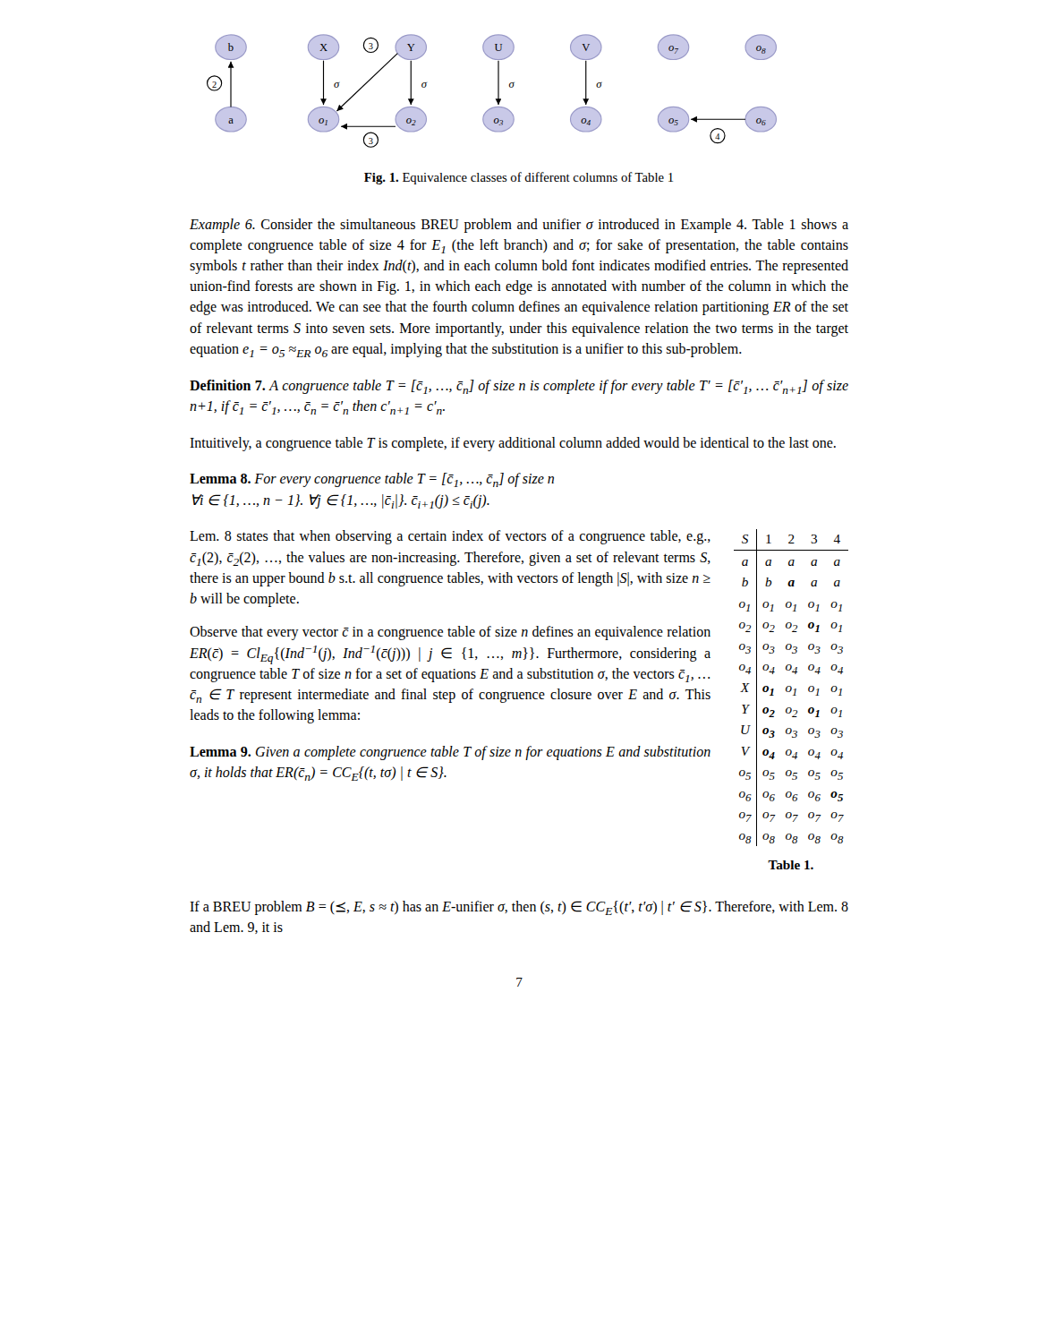b X Y U V o7 o8 a o1 o2 o3 o4 o5 o6 2 σ σ σ σ 3 3 4
Fig. 1. Equivalence classes of different columns of Table 1
Example 6. Consider the simultaneous BREU problem and unifier σ introduced in Example 4. Table 1 shows a complete congruence table of size 4 for E1 (the left branch) and σ; for sake of presentation, the table contains symbols t rather than their index Ind(t), and in each column bold font indicates modified entries. The represented union-find forests are shown in Fig. 1, in which each edge is annotated with number of the column in which the edge was introduced. We can see that the fourth column defines an equivalence relation partitioning ER of the set of relevant terms S into seven sets. More importantly, under this equivalence relation the two terms in the target equation e1 = o5 ≈ER o6 are equal, implying that the substitution is a unifier to this sub-problem.
Definition 7. A congruence table T = [c̄1, …, c̄n] of size n is complete if for every table T′ = [c̄′1, … c̄′n+1] of size n+1, if c̄1 = c̄′1, …, c̄n = c̄′n then c′n+1 = c′n.
Intuitively, a congruence table T is complete, if every additional column added would be identical to the last one.
Lemma 8. For every congruence table T = [c̄1, …, c̄n] of size n
∀i ∈ {1, …, n − 1}. ∀j ∈ {1, …, |c̄i|}. c̄i+1(j) ≤ c̄i(j).
| S | 1 | 2 | 3 | 4 |
| --- | --- | --- | --- | --- |
| a | a | a | a | a |
| b | b | a | a | a |
| o 1 | o 1 | o 1 | o 1 | o 1 |
| o 2 | o 2 | o 2 | o 1 | o 1 |
| o 3 | o 3 | o 3 | o 3 | o 3 |
| o 4 | o 4 | o 4 | o 4 | o 4 |
| X | o 1 | o 1 | o 1 | o 1 |
| Y | o 2 | o 2 | o 1 | o 1 |
| U | o 3 | o 3 | o 3 | o 3 |
| V | o 4 | o 4 | o 4 | o 4 |
| o 5 | o 5 | o 5 | o 5 | o 5 |
| o 6 | o 6 | o 6 | o 6 | o 5 |
| o 7 | o 7 | o 7 | o 7 | o 7 |
| o 8 | o 8 | o 8 | o 8 | o 8 |
Table 1.
Lem. 8 states that when observing a certain index of vectors of a congruence table, e.g., c̄1(2), c̄2(2), …, the values are non-increasing. Therefore, given a set of relevant terms S, there is an upper bound b s.t. all congruence tables, with vectors of length |S|, with size n ≥ b will be complete.
Observe that every vector c̄ in a congruence table of size n defines an equivalence relation ER(c̄) = ClEq{(Ind−1(j), Ind−1(c̄(j))) | j ∈ {1, …, m}}. Furthermore, considering a congruence table T of size n for a set of equations E and a substitution σ, the vectors c̄1, … c̄n ∈ T represent intermediate and final step of congruence closure over E and σ. This leads to the following lemma:
Lemma 9. Given a complete congruence table T of size n for equations E and substitution σ, it holds that ER(c̄n) = CCE{(t, tσ) | t ∈ S}.
If a BREU problem B = (⪯, E, s ≈ t) has an E-unifier σ, then (s, t) ∈ CCE{(t′, t′σ) | t′ ∈ S}. Therefore, with Lem. 8 and Lem. 9, it is
7